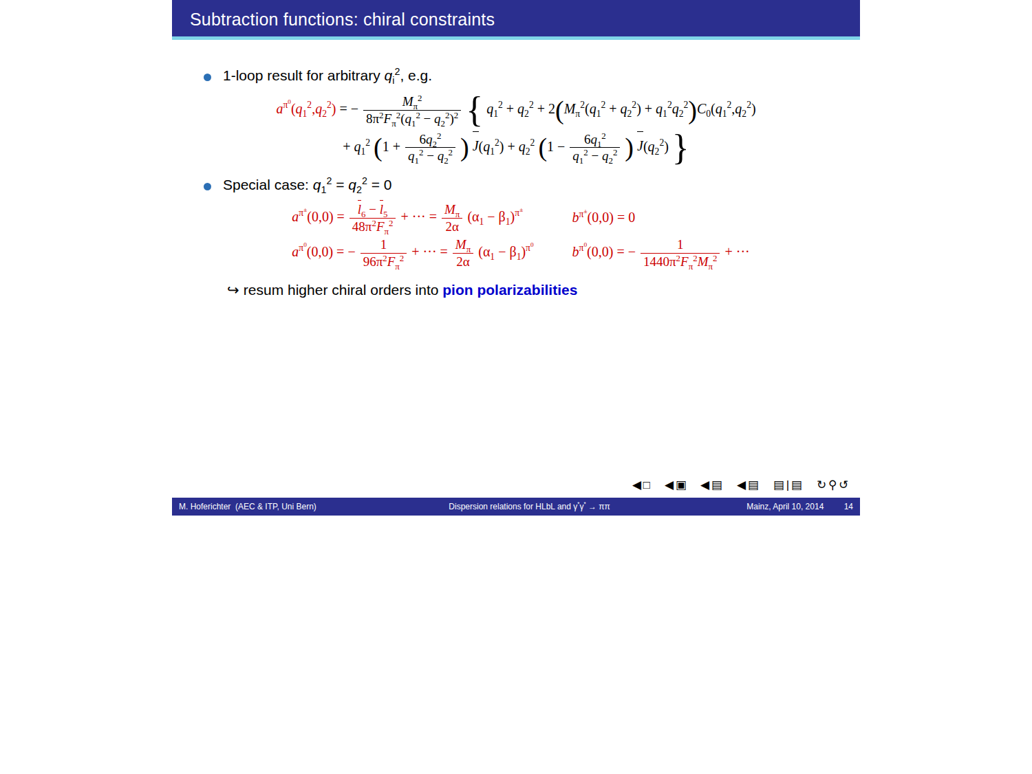Subtraction functions: chiral constraints
1-loop result for arbitrary qi2, e.g.
aπ0(q12,q22) = − Mπ28π2Fπ2(q12 − q22)2 { q12 + q22 + 2(Mπ2(q12 + q22) + q12q22) C0(q12,q22)
+ q12 (1 + 6q22 q12 − q22 ) J(q12) + q22 (1 − 6q12 q12 − q22 ) J(q22) }
Special case: q12 = q22 = 0
| a π ± (0,0) = l 6 − l 5 48π 2 F π 2 + ··· = M π 2α (α 1 − β 1 ) π ± | b π ± (0,0) = 0 |
| a π 0 (0,0) = − 1 96π 2 F π 2 + ··· = M π 2α (α 1 − β 1 ) π 0 | b π 0 (0,0) = − 1 1440π 2 F π 2 M π 2 + ··· |
↪ resum higher chiral orders into pion polarizabilities
◀□ ◀▣ ◀▤ ◀▤ ▤|▤ ↻⚲↺
M. Hoferichter (AEC & ITP, Uni Bern)
Dispersion relations for HLbL and γ*γ* → ππ
Mainz, April 10, 2014 14